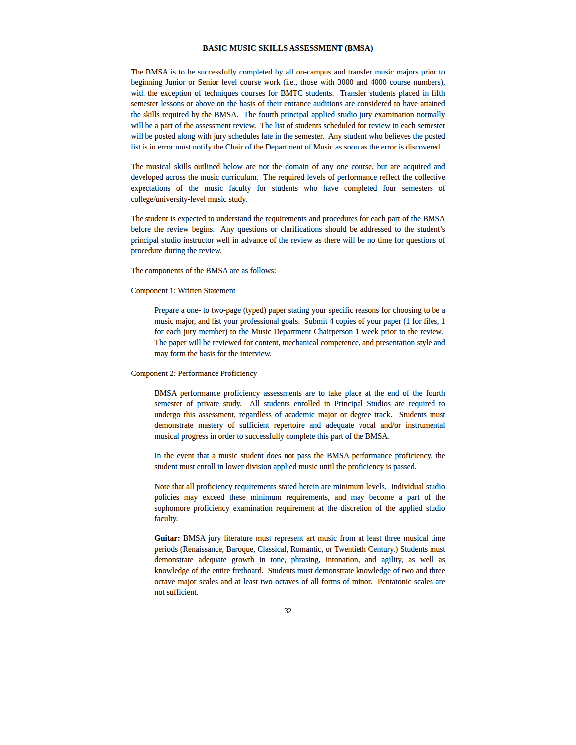BASIC MUSIC SKILLS ASSESSMENT (BMSA)
The BMSA is to be successfully completed by all on-campus and transfer music majors prior to beginning Junior or Senior level course work (i.e., those with 3000 and 4000 course numbers), with the exception of techniques courses for BMTC students. Transfer students placed in fifth semester lessons or above on the basis of their entrance auditions are considered to have attained the skills required by the BMSA. The fourth principal applied studio jury examination normally will be a part of the assessment review. The list of students scheduled for review in each semester will be posted along with jury schedules late in the semester. Any student who believes the posted list is in error must notify the Chair of the Department of Music as soon as the error is discovered.
The musical skills outlined below are not the domain of any one course, but are acquired and developed across the music curriculum. The required levels of performance reflect the collective expectations of the music faculty for students who have completed four semesters of college/university-level music study.
The student is expected to understand the requirements and procedures for each part of the BMSA before the review begins. Any questions or clarifications should be addressed to the student’s principal studio instructor well in advance of the review as there will be no time for questions of procedure during the review.
The components of the BMSA are as follows:
Component 1: Written Statement
Prepare a one- to two-page (typed) paper stating your specific reasons for choosing to be a music major, and list your professional goals. Submit 4 copies of your paper (1 for files, 1 for each jury member) to the Music Department Chairperson 1 week prior to the review. The paper will be reviewed for content, mechanical competence, and presentation style and may form the basis for the interview.
Component 2: Performance Proficiency
BMSA performance proficiency assessments are to take place at the end of the fourth semester of private study. All students enrolled in Principal Studios are required to undergo this assessment, regardless of academic major or degree track. Students must demonstrate mastery of sufficient repertoire and adequate vocal and/or instrumental musical progress in order to successfully complete this part of the BMSA.
In the event that a music student does not pass the BMSA performance proficiency, the student must enroll in lower division applied music until the proficiency is passed.
Note that all proficiency requirements stated herein are minimum levels. Individual studio policies may exceed these minimum requirements, and may become a part of the sophomore proficiency examination requirement at the discretion of the applied studio faculty.
Guitar: BMSA jury literature must represent art music from at least three musical time periods (Renaissance, Baroque, Classical, Romantic, or Twentieth Century.) Students must demonstrate adequate growth in tone, phrasing, intonation, and agility, as well as knowledge of the entire fretboard. Students must demonstrate knowledge of two and three octave major scales and at least two octaves of all forms of minor. Pentatonic scales are not sufficient.
32